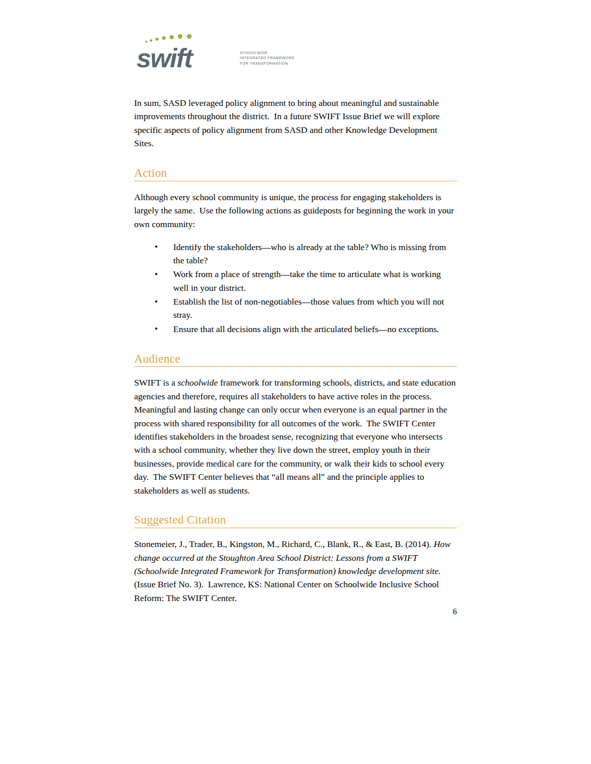swift
Schoolwide
Integrated Framework
for Transformation
In sum, SASD leveraged policy alignment to bring about meaningful and sustainable improvements throughout the district. In a future SWIFT Issue Brief we will explore specific aspects of policy alignment from SASD and other Knowledge Development Sites.
Action
Although every school community is unique, the process for engaging stakeholders is largely the same. Use the following actions as guideposts for beginning the work in your own community:
Identify the stakeholders—who is already at the table? Who is missing from the table?
Work from a place of strength—take the time to articulate what is working well in your district.
Establish the list of non-negotiables—those values from which you will not stray.
Ensure that all decisions align with the articulated beliefs—no exceptions.
Audience
SWIFT is a schoolwide framework for transforming schools, districts, and state education agencies and therefore, requires all stakeholders to have active roles in the process. Meaningful and lasting change can only occur when everyone is an equal partner in the process with shared responsibility for all outcomes of the work. The SWIFT Center identifies stakeholders in the broadest sense, recognizing that everyone who intersects with a school community, whether they live down the street, employ youth in their businesses, provide medical care for the community, or walk their kids to school every day. The SWIFT Center believes that “all means all” and the principle applies to stakeholders as well as students.
Suggested Citation
Stonemeier, J., Trader, B., Kingston, M., Richard, C., Blank, R., & East, B. (2014). How change occurred at the Stoughton Area School District: Lessons from a SWIFT (Schoolwide Integrated Framework for Transformation) knowledge development site. (Issue Brief No. 3). Lawrence, KS: National Center on Schoolwide Inclusive School Reform: The SWIFT Center.
6